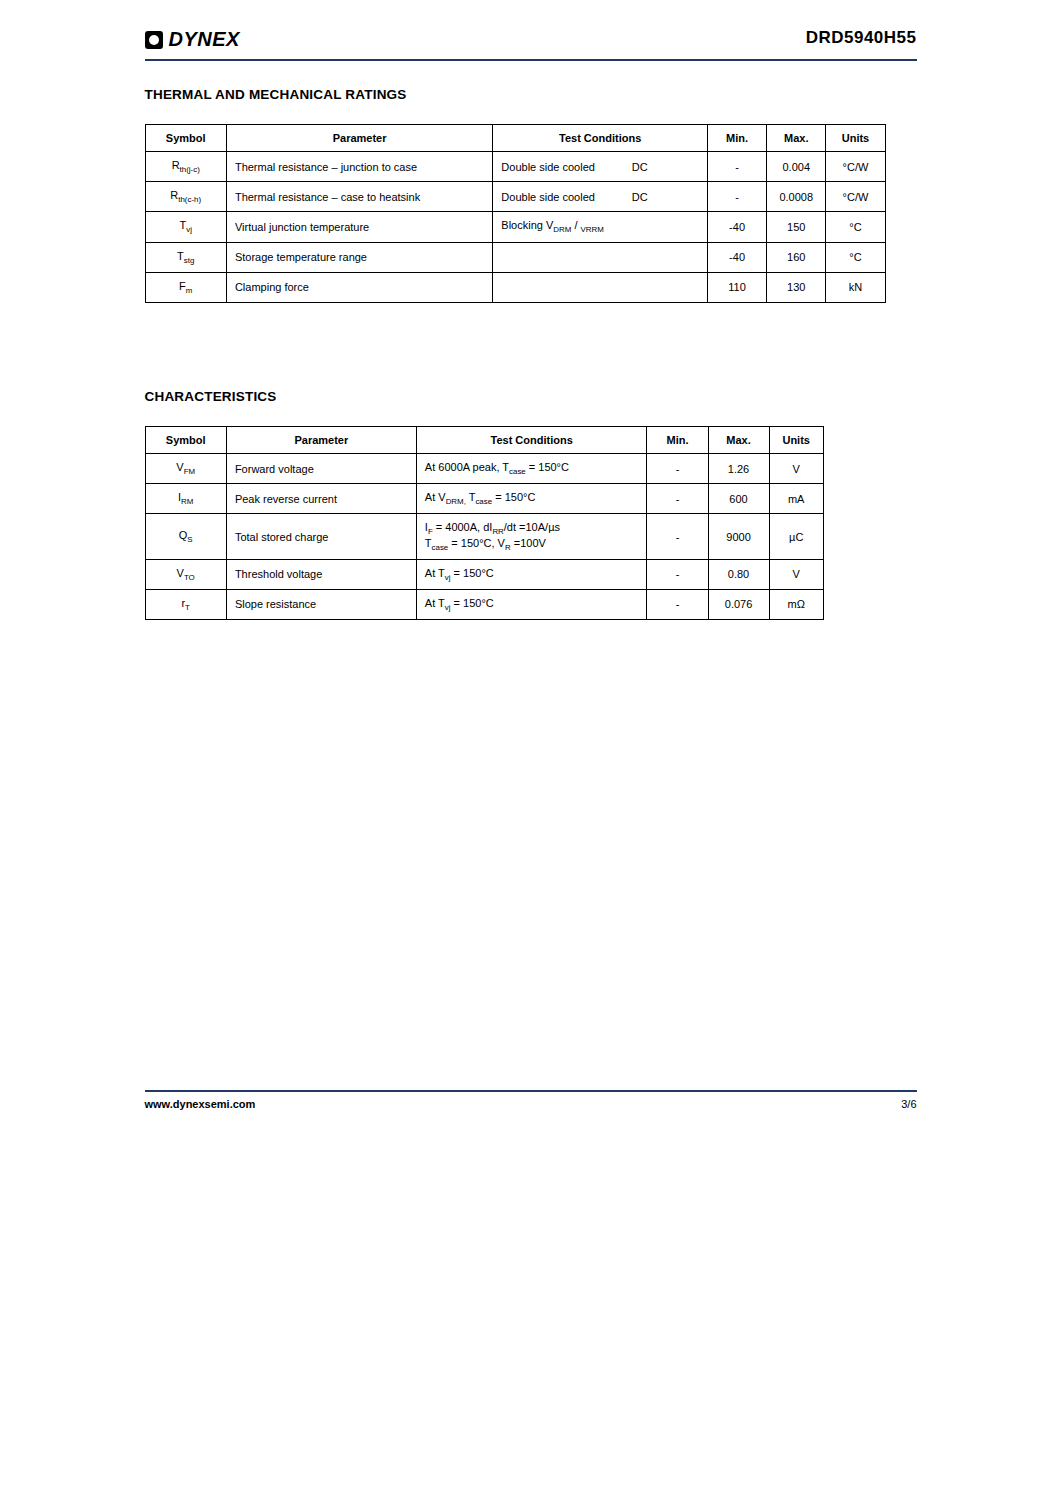DYNEX
DRD5940H55
THERMAL AND MECHANICAL RATINGS
| Symbol | Parameter | Test Conditions | Min. | Max. | Units |
| --- | --- | --- | --- | --- | --- |
| R th(j-c) | Thermal resistance – junction to case | Double side cooled DC | - | 0.004 | °C/W |
| R th(c-h) | Thermal resistance – case to heatsink | Double side cooled DC | - | 0.0008 | °C/W |
| T vj | Virtual junction temperature | Blocking V DRM / VRRM | -40 | 150 | °C |
| T stg | Storage temperature range | | -40 | 160 | °C |
| F m | Clamping force | | 110 | 130 | kN |
CHARACTERISTICS
| Symbol | Parameter | Test Conditions | Min. | Max. | Units |
| --- | --- | --- | --- | --- | --- |
| V FM | Forward voltage | At 6000A peak, T case = 150°C | - | 1.26 | V |
| I RM | Peak reverse current | At V DRM, T case = 150°C | - | 600 | mA |
| Q S | Total stored charge | I F = 4000A, dI RR /dt =10A/µs T case = 150°C, V R =100V | - | 9000 | µC |
| V TO | Threshold voltage | At T vj = 150°C | - | 0.80 | V |
| r T | Slope resistance | At T vj = 150°C | - | 0.076 | mΩ |
www.dynexsemi.com
3/6